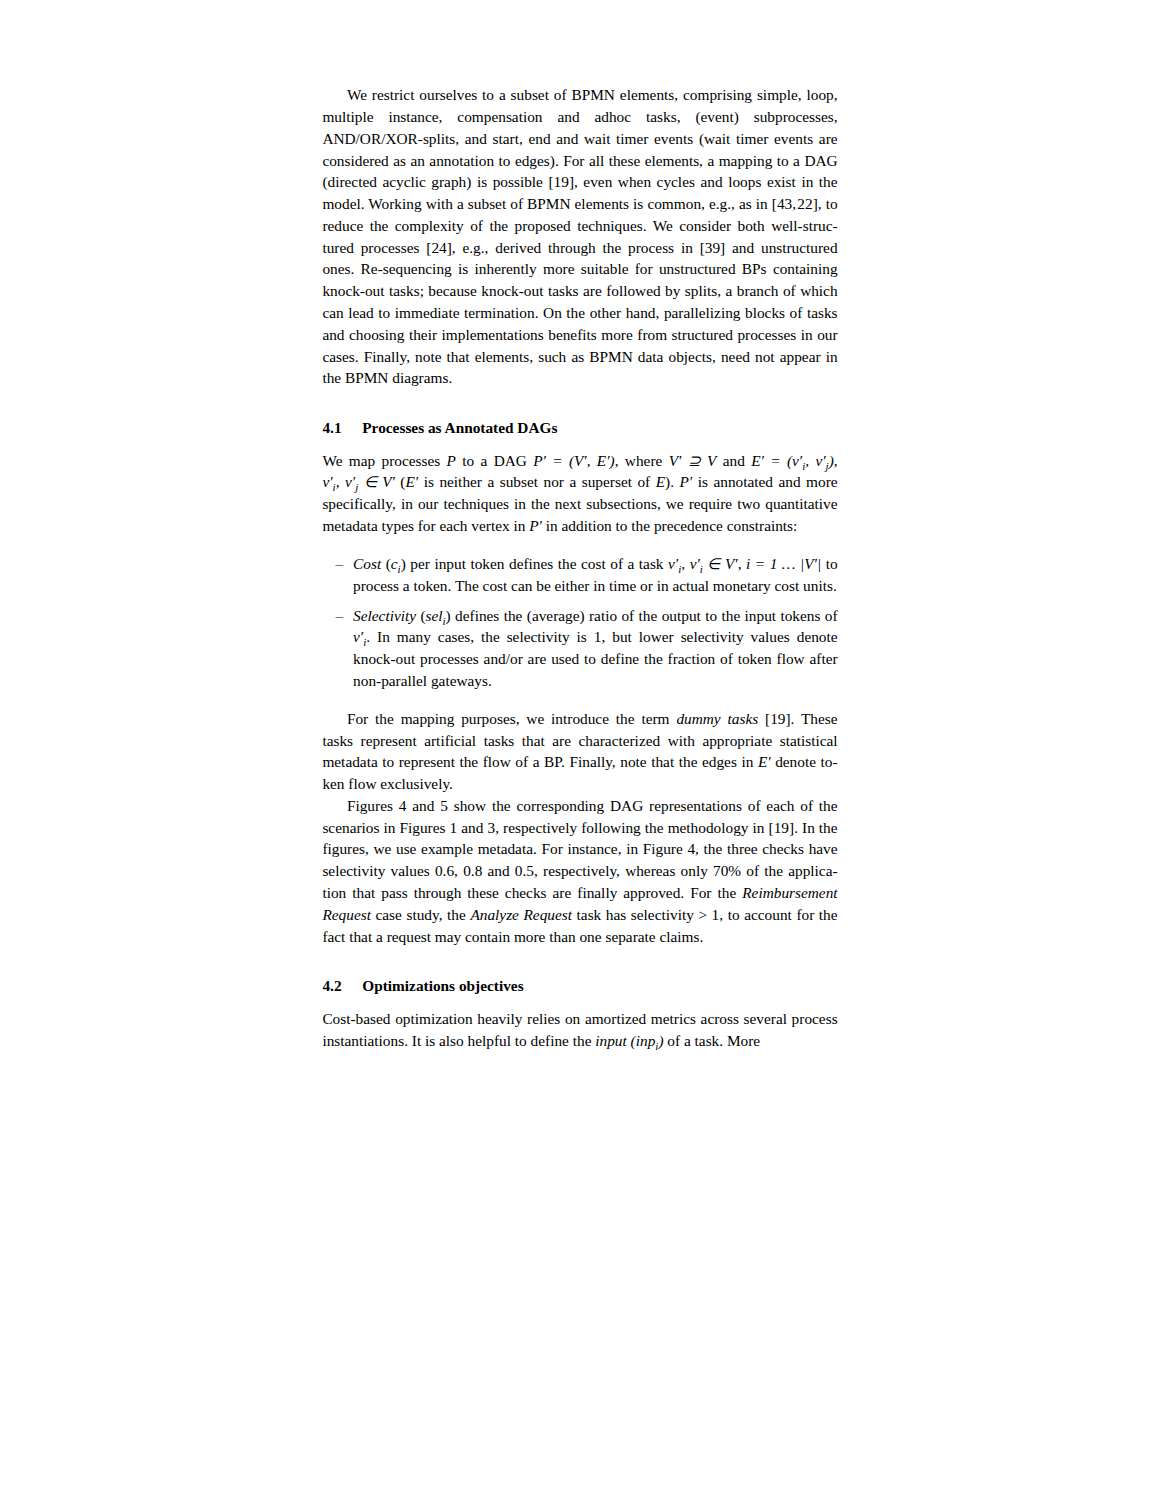We restrict ourselves to a subset of BPMN elements, comprising simple, loop, multiple instance, compensation and adhoc tasks, (event) subprocesses, AND/OR/XOR-splits, and start, end and wait timer events (wait timer events are considered as an annotation to edges). For all these elements, a mapping to a DAG (directed acyclic graph) is possible [19], even when cycles and loops exist in the model. Working with a subset of BPMN elements is common, e.g., as in [43, 22], to reduce the complexity of the proposed techniques. We consider both well-structured processes [24], e.g., derived through the process in [39] and unstructured ones. Re-sequencing is inherently more suitable for unstructured BPs containing knock-out tasks; because knock-out tasks are followed by splits, a branch of which can lead to immediate termination. On the other hand, parallelizing blocks of tasks and choosing their implementations benefits more from structured processes in our cases. Finally, note that elements, such as BPMN data objects, need not appear in the BPMN diagrams.
4.1 Processes as Annotated DAGs
We map processes P to a DAG P′ = (V′, E′), where V′ ⊇ V and E′ = (v′i, v′j), v′i, v′j ∈ V′ (E′ is neither a subset nor a superset of E). P′ is annotated and more specifically, in our techniques in the next subsections, we require two quantitative metadata types for each vertex in P′ in addition to the precedence constraints:
Cost (ci) per input token defines the cost of a task v′i, v′i ∈ V′, i = 1 … |V′| to process a token. The cost can be either in time or in actual monetary cost units.
Selectivity (seli) defines the (average) ratio of the output to the input tokens of v′i. In many cases, the selectivity is 1, but lower selectivity values denote knock-out processes and/or are used to define the fraction of token flow after non-parallel gateways.
For the mapping purposes, we introduce the term dummy tasks [19]. These tasks represent artificial tasks that are characterized with appropriate statistical metadata to represent the flow of a BP. Finally, note that the edges in E′ denote token flow exclusively.
Figures 4 and 5 show the corresponding DAG representations of each of the scenarios in Figures 1 and 3, respectively following the methodology in [19]. In the figures, we use example metadata. For instance, in Figure 4, the three checks have selectivity values 0.6, 0.8 and 0.5, respectively, whereas only 70% of the application that pass through these checks are finally approved. For the Reimbursement Request case study, the Analyze Request task has selectivity > 1, to account for the fact that a request may contain more than one separate claims.
4.2 Optimizations objectives
Cost-based optimization heavily relies on amortized metrics across several process instantiations. It is also helpful to define the input (inpi) of a task. More